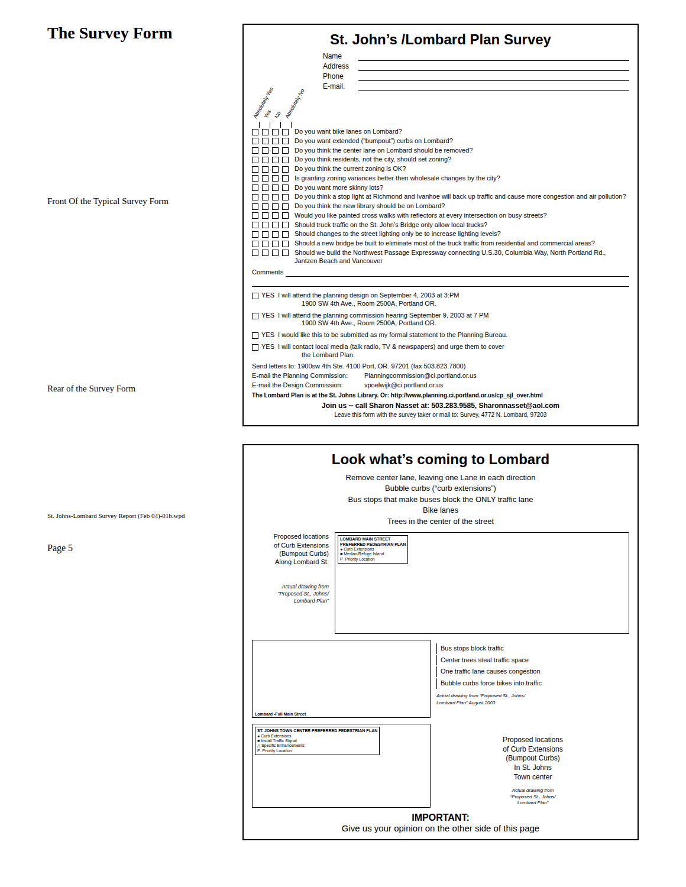The Survey Form
Front Of the Typical Survey Form
Rear of the Survey Form
St. Johns-Lombard Survey Report (Feb 04)-01b.wpd
Page 5
St. John’s /Lombard Plan Survey
Name
Address
Phone
E-mail.
Absolutely Yes Yes No Absolutely No
Do you want bike lanes on Lombard?
Do you want extended (“bumpout”) curbs on Lombard?
Do you think the center lane on Lombard should be removed?
Do you think residents, not the city, should set zoning?
Do you think the current zoning is OK?
Is granting zoning variances better then wholesale changes by the city?
Do you want more skinny lots?
Do you think a stop light at Richmond and Ivanhoe will back up traffic and cause more congestion and air pollution?
Do you think the new library should be on Lombard?
Would you like painted cross walks with reflectors at every intersection on busy streets?
Should truck traffic on the St. John’s Bridge only allow local trucks?
Should changes to the street lighting only be to increase lighting levels?
Should a new bridge be built to eliminate most of the truck traffic from residential and commercial areas?
Should we build the Northwest Passage Expressway connecting U.S.30, Columbia Way, North Portland Rd., Jantzen Beach and Vancouver
Comments
YES I will attend the planning design on September 4, 2003 at 3:PM
1900 SW 4th Ave., Room 2500A, Portland OR.
YES I will attend the planning commission hearing September 9, 2003 at 7 PM
1900 SW 4th Ave., Room 2500A, Portland OR.
YES I would like this to be submitted as my formal statement to the Planning Bureau.
YES I will contact local media (talk radio, TV & newspapers) and urge them to cover
the Lombard Plan.
Send letters to: 1900sw 4th Ste. 4100 Port, OR. 97201 (fax 503.823.7800)
E-mail the Planning Commission: Planningcommission@ci.portland.or.us
E-mail the Design Commission: vpoelwijk@ci.portland.or.us
The Lombard Plan is at the St. Johns Library. Or: http://www.planning.ci.portland.or.us/cp_sjl_over.html
Join us -- call Sharon Nasset at: 503.283.9585, Sharonnasset@aol.com
Leave this form with the survey taker or mail to: Survey, 4772 N. Lombard, 97203
Look what’s coming to Lombard
Remove center lane, leaving one Lane in each direction
Bubble curbs (“curb extensions”)
Bus stops that make buses block the ONLY traffic lane
Bike lanes
Trees in the center of the street
Proposed locations
of Curb Extensions
(Bumpout Curbs)
Along Lombard St.
Actual drawing from
“Proposed St., Johns/
Lombard Plan”
LOMBARD MAIN STREET PREFERRED PEDESTRIAN PLAN
● Curb Extensions
■ Median/Refuge Island
P Priority Location
Lombard -Full Main Street
Bus stops block traffic
Center trees steal traffic space
One traffic lane causes congestion
Bubble curbs force bikes into traffic
Actual drawing from “Proposed St., Johns/
Lombard Plan” August 2003
ST. JOHNS TOWN CENTER PREFERRED PEDESTRIAN PLAN
● Curb Extensions
■ Install Traffic Signal
△ Specific Enhancements
P Priority Location
Proposed locations
of Curb Extensions
(Bumpout Curbs)
In St. Johns
Town center
Actual drawing from
“Proposed St., Johns/
Lombard Plan”
IMPORTANT:
Give us your opinion on the other side of this page